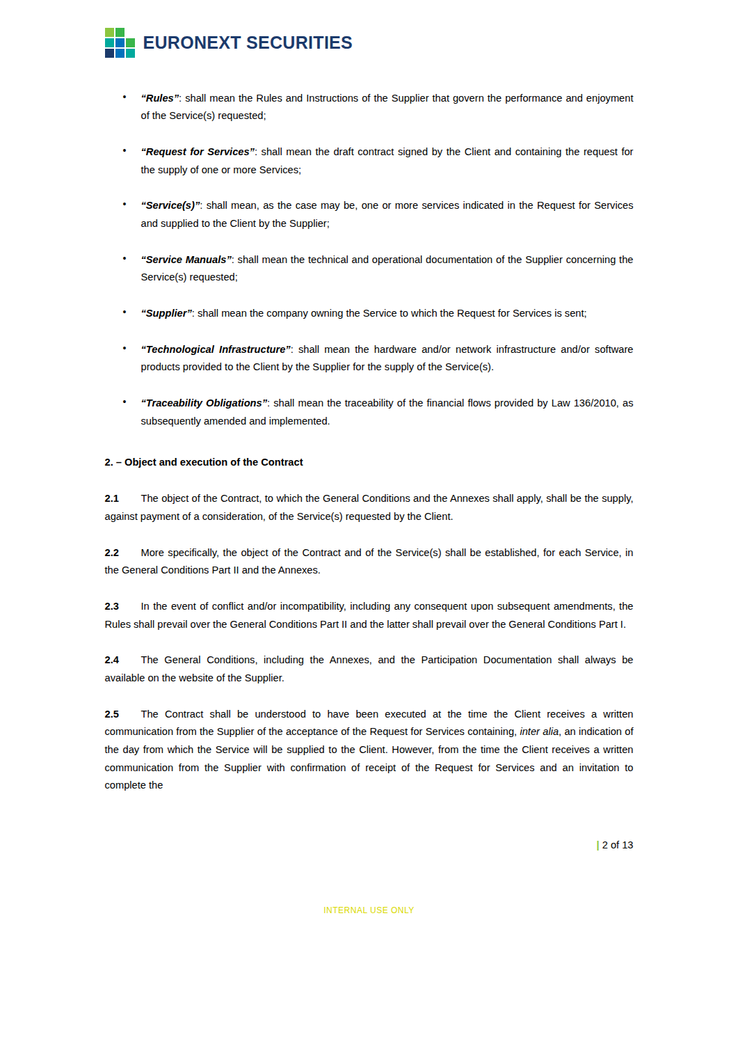EURONEXT SECURITIES
“Rules”: shall mean the Rules and Instructions of the Supplier that govern the performance and enjoyment of the Service(s) requested;
“Request for Services”: shall mean the draft contract signed by the Client and containing the request for the supply of one or more Services;
“Service(s)”: shall mean, as the case may be, one or more services indicated in the Request for Services and supplied to the Client by the Supplier;
“Service Manuals”: shall mean the technical and operational documentation of the Supplier concerning the Service(s) requested;
“Supplier”: shall mean the company owning the Service to which the Request for Services is sent;
“Technological Infrastructure”: shall mean the hardware and/or network infrastructure and/or software products provided to the Client by the Supplier for the supply of the Service(s).
“Traceability Obligations”: shall mean the traceability of the financial flows provided by Law 136/2010, as subsequently amended and implemented.
2. – Object and execution of the Contract
2.1 The object of the Contract, to which the General Conditions and the Annexes shall apply, shall be the supply, against payment of a consideration, of the Service(s) requested by the Client.
2.2 More specifically, the object of the Contract and of the Service(s) shall be established, for each Service, in the General Conditions Part II and the Annexes.
2.3 In the event of conflict and/or incompatibility, including any consequent upon subsequent amendments, the Rules shall prevail over the General Conditions Part II and the latter shall prevail over the General Conditions Part I.
2.4 The General Conditions, including the Annexes, and the Participation Documentation shall always be available on the website of the Supplier.
2.5 The Contract shall be understood to have been executed at the time the Client receives a written communication from the Supplier of the acceptance of the Request for Services containing, inter alia, an indication of the day from which the Service will be supplied to the Client. However, from the time the Client receives a written communication from the Supplier with confirmation of receipt of the Request for Services and an invitation to complete the
| 2 of 13
INTERNAL USE ONLY